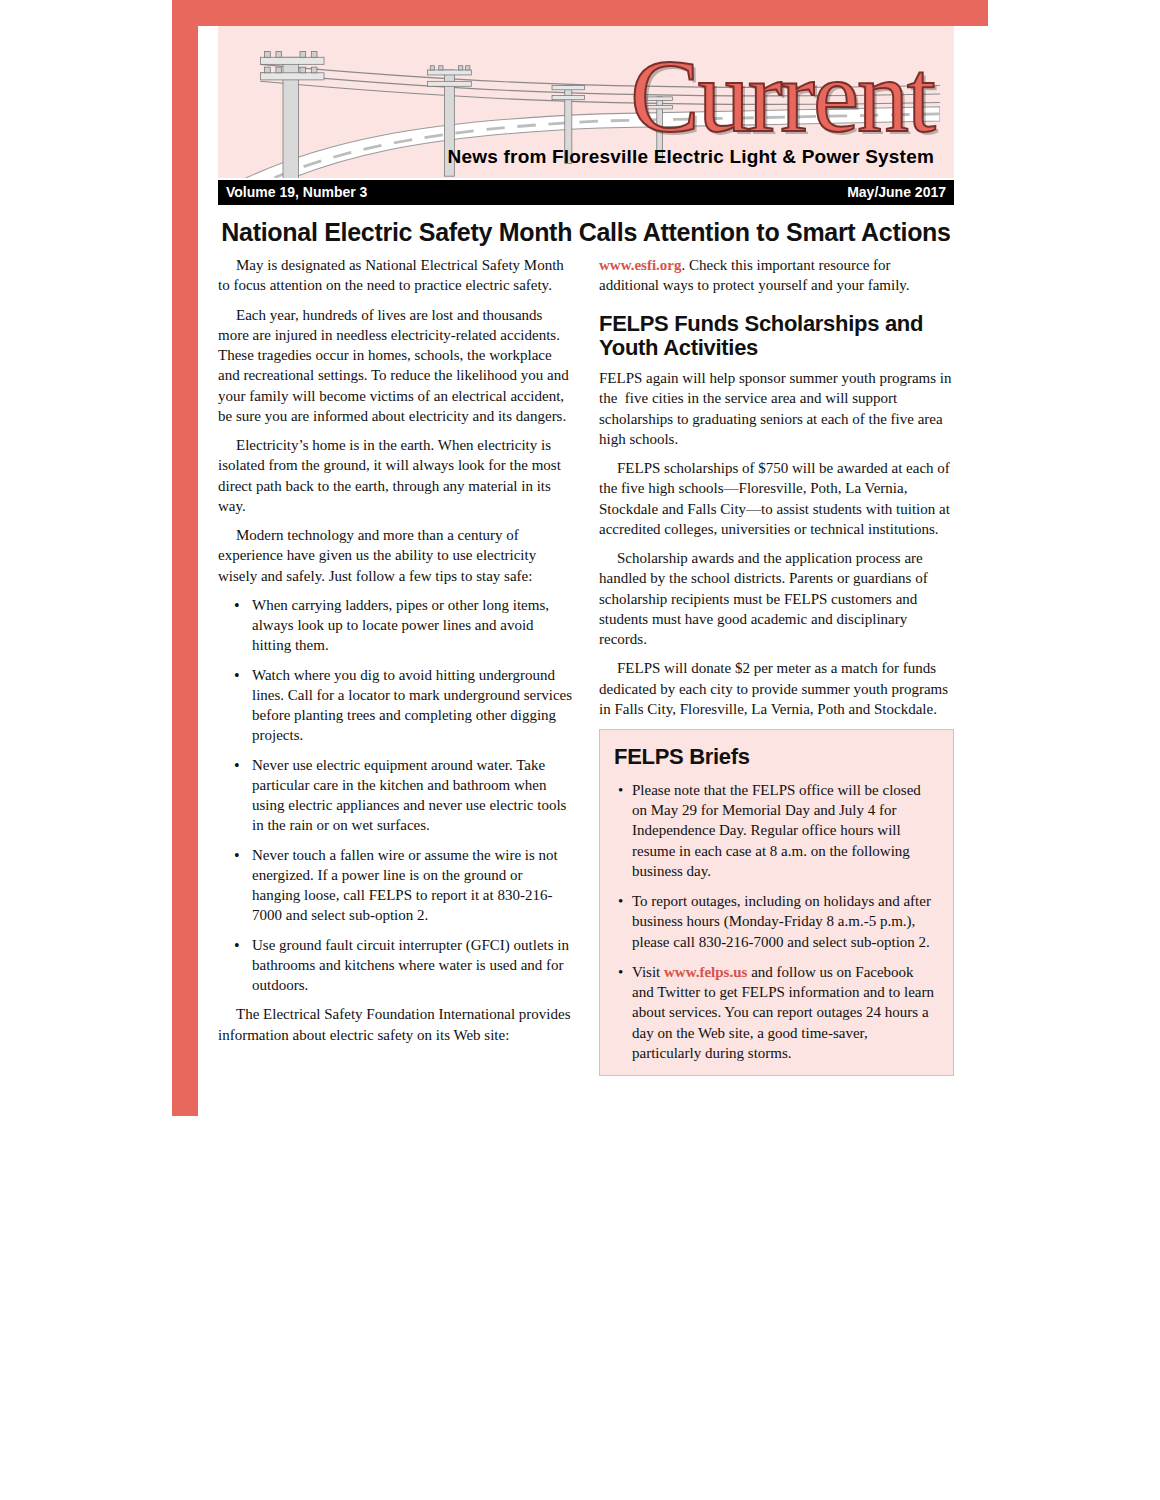Current
News from Floresville Electric Light & Power System
Volume 19, Number 3 May/June 2017
National Electric Safety Month Calls Attention to Smart Actions
May is designated as National Electrical Safety Month to focus attention on the need to practice electric safety.
Each year, hundreds of lives are lost and thousands more are injured in needless electricity-related accidents. These tragedies occur in homes, schools, the workplace and recreational settings. To reduce the likelihood you and your family will become victims of an electrical accident, be sure you are informed about electricity and its dangers.
Electricity’s home is in the earth. When electricity is isolated from the ground, it will always look for the most direct path back to the earth, through any material in its way.
Modern technology and more than a century of experience have given us the ability to use electricity wisely and safely. Just follow a few tips to stay safe:
When carrying ladders, pipes or other long items, always look up to locate power lines and avoid hitting them.
Watch where you dig to avoid hitting underground lines. Call for a locator to mark underground services before planting trees and completing other digging projects.
Never use electric equipment around water. Take particular care in the kitchen and bathroom when using electric appliances and never use electric tools in the rain or on wet surfaces.
Never touch a fallen wire or assume the wire is not energized. If a power line is on the ground or hanging loose, call FELPS to report it at 830-216-7000 and select sub-option 2.
Use ground fault circuit interrupter (GFCI) outlets in bathrooms and kitchens where water is used and for outdoors.
The Electrical Safety Foundation International provides information about electric safety on its Web site: www.esfi.org. Check this important resource for additional ways to protect yourself and your family.
FELPS Funds Scholarships and Youth Activities
FELPS again will help sponsor summer youth programs in the five cities in the service area and will support scholarships to graduating seniors at each of the five area high schools.
FELPS scholarships of $750 will be awarded at each of the five high schools—Floresville, Poth, La Vernia, Stockdale and Falls City—to assist students with tuition at accredited colleges, universities or technical institutions.
Scholarship awards and the application process are handled by the school districts. Parents or guardians of scholarship recipients must be FELPS customers and students must have good academic and disciplinary records.
FELPS will donate $2 per meter as a match for funds dedicated by each city to provide summer youth programs in Falls City, Floresville, La Vernia, Poth and Stockdale.
FELPS Briefs
Please note that the FELPS office will be closed on May 29 for Memorial Day and July 4 for Independence Day. Regular office hours will resume in each case at 8 a.m. on the following business day.
To report outages, including on holidays and after business hours (Monday-Friday 8 a.m.-5 p.m.), please call 830-216-7000 and select sub-option 2.
Visit www.felps.us and follow us on Facebook and Twitter to get FELPS information and to learn about services. You can report outages 24 hours a day on the Web site, a good time-saver, particularly during storms.